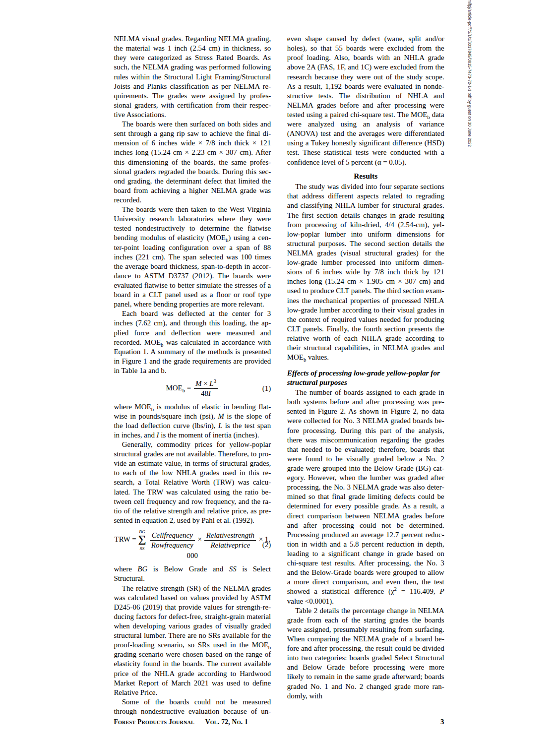NELMA visual grades. Regarding NELMA grading, the material was 1 inch (2.54 cm) in thickness, so they were categorized as Stress Rated Boards. As such, the NELMA grading was performed following rules within the Structural Light Framing/Structural Joists and Planks classification as per NELMA requirements. The grades were assigned by professional graders, with certification from their respective Associations.
The boards were then surfaced on both sides and sent through a gang rip saw to achieve the final dimension of 6 inches wide × 7/8 inch thick × 121 inches long (15.24 cm × 2.23 cm × 307 cm). After this dimensioning of the boards, the same professional graders regraded the boards. During this second grading, the determinant defect that limited the board from achieving a higher NELMA grade was recorded.
The boards were then taken to the West Virginia University research laboratories where they were tested nondestructively to determine the flatwise bending modulus of elasticity (MOEb) using a center-point loading configuration over a span of 88 inches (221 cm). The span selected was 100 times the average board thickness, span-to-depth in accordance to ASTM D3737 (2012). The boards were evaluated flatwise to better simulate the stresses of a board in a CLT panel used as a floor or roof type panel, where bending properties are more relevant.
Each board was deflected at the center for 3 inches (7.62 cm), and through this loading, the applied force and deflection were measured and recorded. MOEb was calculated in accordance with Equation 1. A summary of the methods is presented in Figure 1 and the grade requirements are provided in Table 1a and b.
MOEb = M × L348I (1)
where MOEb is modulus of elastic in bending flatwise in pounds/square inch (psi), M is the slope of the load deflection curve (lbs/in), L is the test span in inches, and I is the moment of inertia (inches).
Generally, commodity prices for yellow-poplar structural grades are not available. Therefore, to provide an estimate value, in terms of structural grades, to each of the low NHLA grades used in this research, a Total Relative Worth (TRW) was calculated. The TRW was calculated using the ratio between cell frequency and row frequency, and the ratio of the relative strength and relative price, as presented in equation 2, used by Pahl et al. (1992).
TRW = BG ΣSS Cellfrequency Rowfrequency × Relativestrength Relativeprice × 1, 000 (2)
where BG is Below Grade and SS is Select Structural.
The relative strength (SR) of the NELMA grades was calculated based on values provided by ASTM D245-06 (2019) that provide values for strength-reducing factors for defect-free, straight-grain material when developing various grades of visually graded structural lumber. There are no SRs available for the proof-loading scenario, so SRs used in the MOEb grading scenario were chosen based on the range of elasticity found in the boards. The current available price of the NHLA grade according to Hardwood Market Report of March 2021 was used to define Relative Price.
Some of the boards could not be measured through nondestructive evaluation because of uneven shape caused by defect (wane, split and/or holes), so that 55 boards were excluded from the proof loading. Also, boards with an NHLA grade above 2A (FAS, 1F, and 1C) were excluded from the research because they were out of the study scope. As a result, 1,192 boards were evaluated in nondestructive tests. The distribution of NHLA and NELMA grades before and after processing were tested using a paired chi-square test. The MOEb data were analyzed using an analysis of variance (ANOVA) test and the averages were differentiated using a Tukey honestly significant difference (HSD) test. These statistical tests were conducted with a confidence level of 5 percent (α = 0.05).
Results
The study was divided into four separate sections that address different aspects related to regrading and classifying NHLA lumber for structural grades. The first section details changes in grade resulting from processing of kiln-dried, 4/4 (2.54-cm), yellow-poplar lumber into uniform dimensions for structural purposes. The second section details the NELMA grades (visual structural grades) for the low-grade lumber processed into uniform dimensions of 6 inches wide by 7/8 inch thick by 121 inches long (15.24 cm × 1.905 cm × 307 cm) and used to produce CLT panels. The third section examines the mechanical properties of processed NHLA low-grade lumber according to their visual grades in the context of required values needed for producing CLT panels. Finally, the fourth section presents the relative worth of each NHLA grade according to their structural capabilities, in NELMA grades and MOEb values.
Effects of processing low-grade yellow-poplar for structural purposes
The number of boards assigned to each grade in both systems before and after processing was presented in Figure 2. As shown in Figure 2, no data were collected for No. 3 NELMA graded boards before processing. During this part of the analysis, there was miscommunication regarding the grades that needed to be evaluated; therefore, boards that were found to be visually graded below a No. 2 grade were grouped into the Below Grade (BG) category. However, when the lumber was graded after processing, the No. 3 NELMA grade was also determined so that final grade limiting defects could be determined for every possible grade. As a result, a direct comparison between NELMA grades before and after processing could not be determined. Processing produced an average 12.7 percent reduction in width and a 5.8 percent reduction in depth, leading to a significant change in grade based on chi-square test results. After processing, the No. 3 and the Below-Grade boards were grouped to allow a more direct comparison, and even then, the test showed a statistical difference (χ2 = 116.409, P value <0.0001).
Table 2 details the percentage change in NELMA grade from each of the starting grades the boards were assigned, presumably resulting from surfacing. When comparing the NELMA grade of a board before and after processing, the result could be divided into two categories: boards graded Select Structural and Below Grade before processing were more likely to remain in the same grade afterward; boards graded No. 1 and No. 2 changed grade more randomly, with
Forest Products Journal Vol. 72, No. 1
3
Downloaded from http://meridian.allenpress.com/fpj/article-pdf/72/1/1/3017845/0015-7473-72-1-1.pdf by guest on 30 June 2022